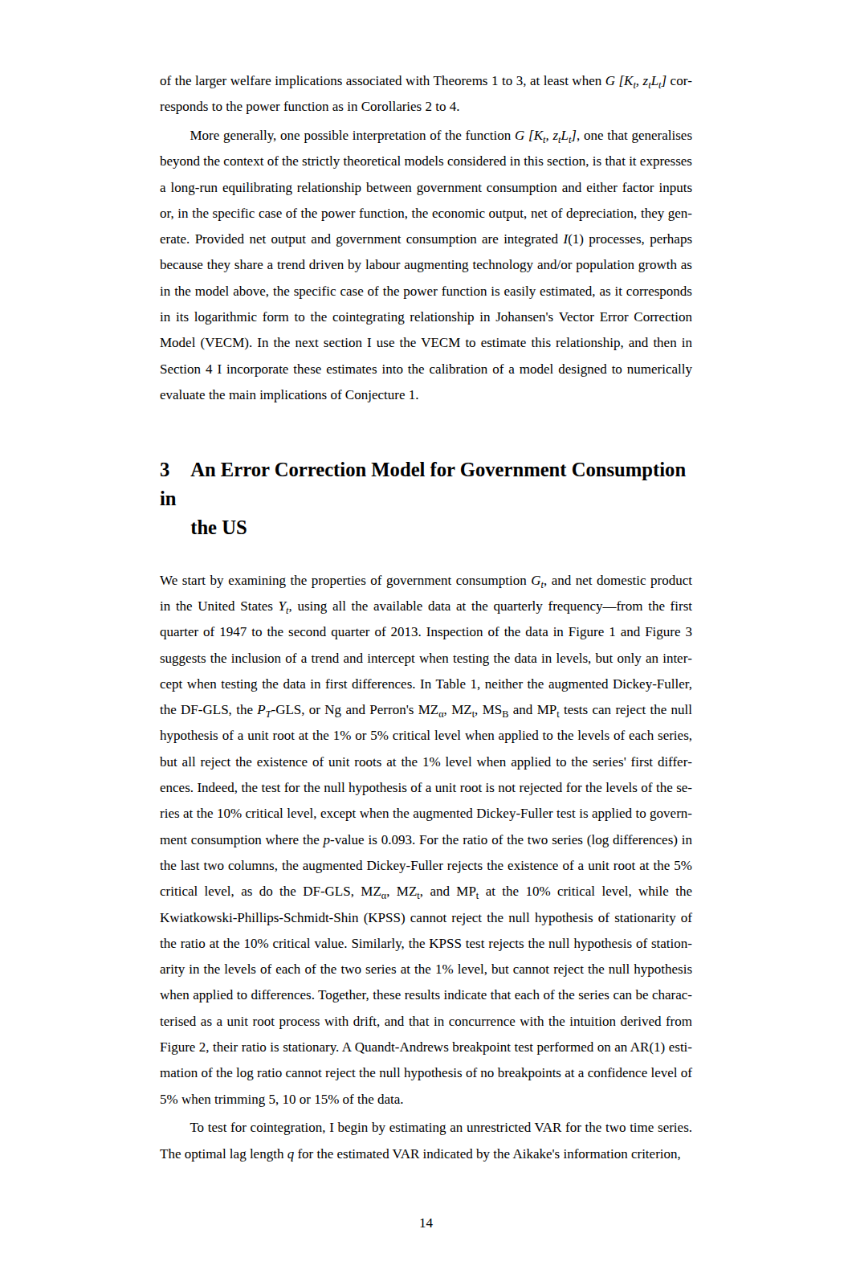of the larger welfare implications associated with Theorems 1 to 3, at least when G [Kt, ztLt] corresponds to the power function as in Corollaries 2 to 4.
More generally, one possible interpretation of the function G [Kt, ztLt], one that generalises beyond the context of the strictly theoretical models considered in this section, is that it expresses a long-run equilibrating relationship between government consumption and either factor inputs or, in the specific case of the power function, the economic output, net of depreciation, they generate. Provided net output and government consumption are integrated I(1) processes, perhaps because they share a trend driven by labour augmenting technology and/or population growth as in the model above, the specific case of the power function is easily estimated, as it corresponds in its logarithmic form to the cointegrating relationship in Johansen's Vector Error Correction Model (VECM). In the next section I use the VECM to estimate this relationship, and then in Section 4 I incorporate these estimates into the calibration of a model designed to numerically evaluate the main implications of Conjecture 1.
3 An Error Correction Model for Government Consumption in
the US
We start by examining the properties of government consumption Gt, and net domestic product in the United States Yt, using all the available data at the quarterly frequency—from the first quarter of 1947 to the second quarter of 2013. Inspection of the data in Figure 1 and Figure 3 suggests the inclusion of a trend and intercept when testing the data in levels, but only an intercept when testing the data in first differences. In Table 1, neither the augmented Dickey-Fuller, the DF-GLS, the PT-GLS, or Ng and Perron's MZα, MZt, MSB and MPt tests can reject the null hypothesis of a unit root at the 1% or 5% critical level when applied to the levels of each series, but all reject the existence of unit roots at the 1% level when applied to the series' first differences. Indeed, the test for the null hypothesis of a unit root is not rejected for the levels of the series at the 10% critical level, except when the augmented Dickey-Fuller test is applied to government consumption where the p-value is 0.093. For the ratio of the two series (log differences) in the last two columns, the augmented Dickey-Fuller rejects the existence of a unit root at the 5% critical level, as do the DF-GLS, MZα, MZt, and MPt at the 10% critical level, while the Kwiatkowski-Phillips-Schmidt-Shin (KPSS) cannot reject the null hypothesis of stationarity of the ratio at the 10% critical value. Similarly, the KPSS test rejects the null hypothesis of stationarity in the levels of each of the two series at the 1% level, but cannot reject the null hypothesis when applied to differences. Together, these results indicate that each of the series can be characterised as a unit root process with drift, and that in concurrence with the intuition derived from Figure 2, their ratio is stationary. A Quandt-Andrews breakpoint test performed on an AR(1) estimation of the log ratio cannot reject the null hypothesis of no breakpoints at a confidence level of 5% when trimming 5, 10 or 15% of the data.
To test for cointegration, I begin by estimating an unrestricted VAR for the two time series. The optimal lag length q for the estimated VAR indicated by the Aikake's information criterion,
14